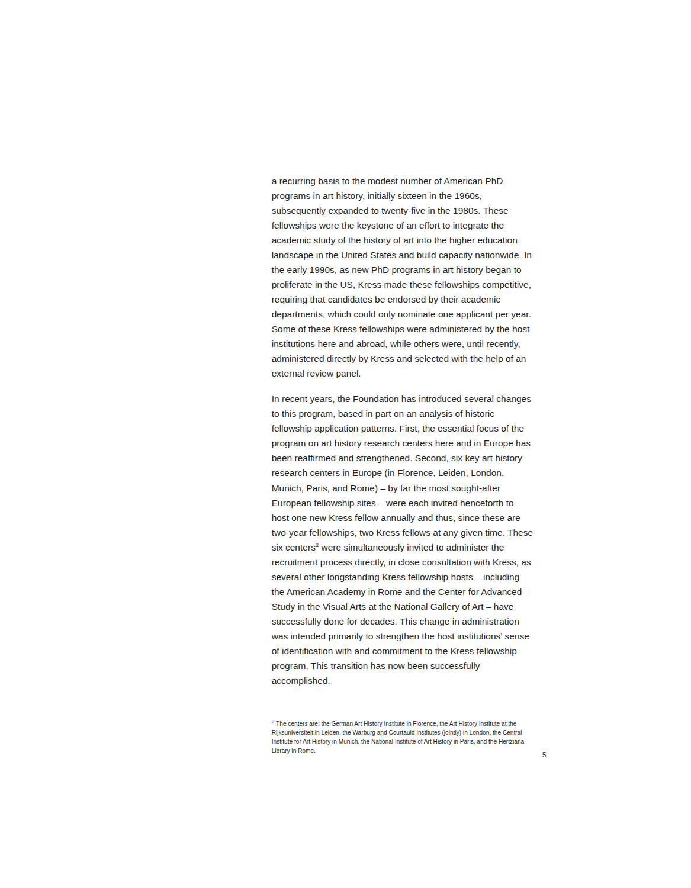a recurring basis to the modest number of American PhD programs in art history, initially sixteen in the 1960s, subsequently expanded to twenty-five in the 1980s. These fellowships were the keystone of an effort to integrate the academic study of the history of art into the higher education landscape in the United States and build capacity nationwide. In the early 1990s, as new PhD programs in art history began to proliferate in the US, Kress made these fellowships competitive, requiring that candidates be endorsed by their academic departments, which could only nominate one applicant per year. Some of these Kress fellowships were administered by the host institutions here and abroad, while others were, until recently, administered directly by Kress and selected with the help of an external review panel.
In recent years, the Foundation has introduced several changes to this program, based in part on an analysis of historic fellowship application patterns. First, the essential focus of the program on art history research centers here and in Europe has been reaffirmed and strengthened. Second, six key art history research centers in Europe (in Florence, Leiden, London, Munich, Paris, and Rome) – by far the most sought-after European fellowship sites – were each invited henceforth to host one new Kress fellow annually and thus, since these are two-year fellowships, two Kress fellows at any given time. These six centers2 were simultaneously invited to administer the recruitment process directly, in close consultation with Kress, as several other longstanding Kress fellowship hosts – including the American Academy in Rome and the Center for Advanced Study in the Visual Arts at the National Gallery of Art – have successfully done for decades. This change in administration was intended primarily to strengthen the host institutions’ sense of identification with and commitment to the Kress fellowship program. This transition has now been successfully accomplished.
2 The centers are: the German Art History Institute in Florence, the Art History Institute at the Rijksuniversiteit in Leiden, the Warburg and Courtauld Institutes (jointly) in London, the Central Institute for Art History in Munich, the National Institute of Art History in Paris, and the Hertziana Library in Rome.
5